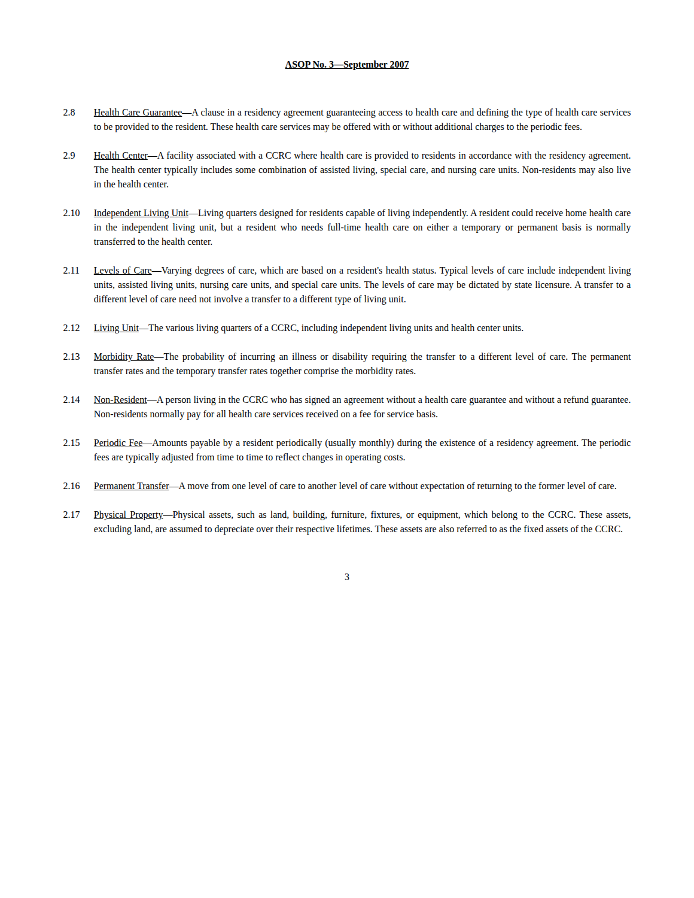ASOP No. 3—September 2007
2.8
Health Care Guarantee—A clause in a residency agreement guaranteeing access to health care and defining the type of health care services to be provided to the resident. These health care services may be offered with or without additional charges to the periodic fees.
2.9
Health Center—A facility associated with a CCRC where health care is provided to residents in accordance with the residency agreement. The health center typically includes some combination of assisted living, special care, and nursing care units. Non-residents may also live in the health center.
2.10
Independent Living Unit—Living quarters designed for residents capable of living independently. A resident could receive home health care in the independent living unit, but a resident who needs full-time health care on either a temporary or permanent basis is normally transferred to the health center.
2.11
Levels of Care—Varying degrees of care, which are based on a resident's health status. Typical levels of care include independent living units, assisted living units, nursing care units, and special care units. The levels of care may be dictated by state licensure. A transfer to a different level of care need not involve a transfer to a different type of living unit.
2.12
Living Unit—The various living quarters of a CCRC, including independent living units and health center units.
2.13
Morbidity Rate—The probability of incurring an illness or disability requiring the transfer to a different level of care. The permanent transfer rates and the temporary transfer rates together comprise the morbidity rates.
2.14
Non-Resident—A person living in the CCRC who has signed an agreement without a health care guarantee and without a refund guarantee. Non-residents normally pay for all health care services received on a fee for service basis.
2.15
Periodic Fee—Amounts payable by a resident periodically (usually monthly) during the existence of a residency agreement. The periodic fees are typically adjusted from time to time to reflect changes in operating costs.
2.16
Permanent Transfer—A move from one level of care to another level of care without expectation of returning to the former level of care.
2.17
Physical Property—Physical assets, such as land, building, furniture, fixtures, or equipment, which belong to the CCRC. These assets, excluding land, are assumed to depreciate over their respective lifetimes. These assets are also referred to as the fixed assets of the CCRC.
3